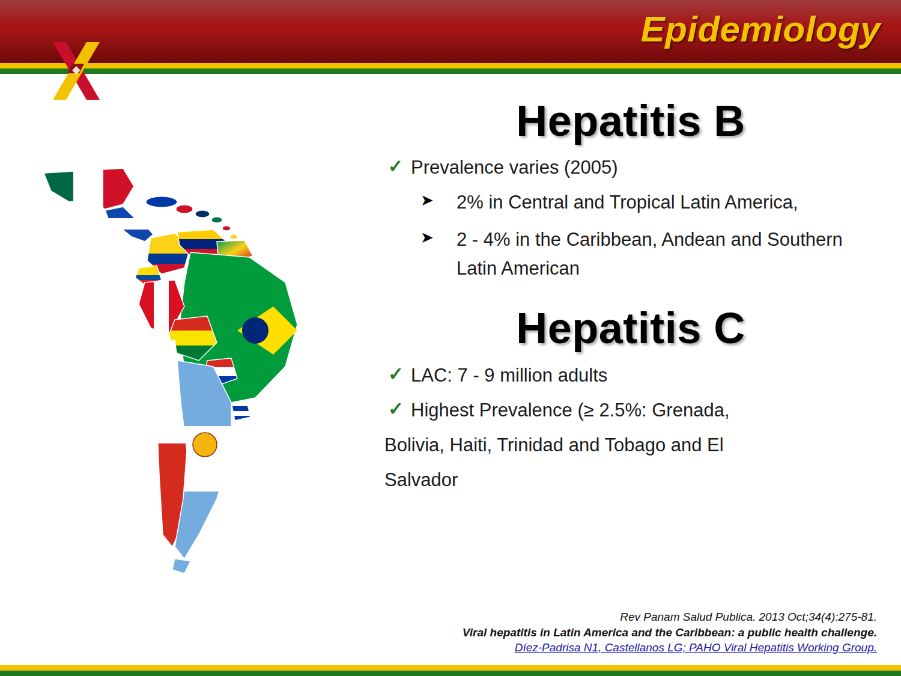Epidemiology
Hepatitis B
Prevalence varies (2005)
2% in Central and Tropical Latin America,
2 - 4% in the Caribbean, Andean and Southern Latin American
Hepatitis C
LAC: 7 - 9 million adults
Highest Prevalence (≥ 2.5%: Grenada,
Bolivia, Haiti, Trinidad and Tobago and El
Salvador
Rev Panam Salud Publica. 2013 Oct;34(4):275-81.
Viral hepatitis in Latin America and the Caribbean: a public health challenge.
Díez-Padrisa N1, Castellanos LG; PAHO Viral Hepatitis Working Group.